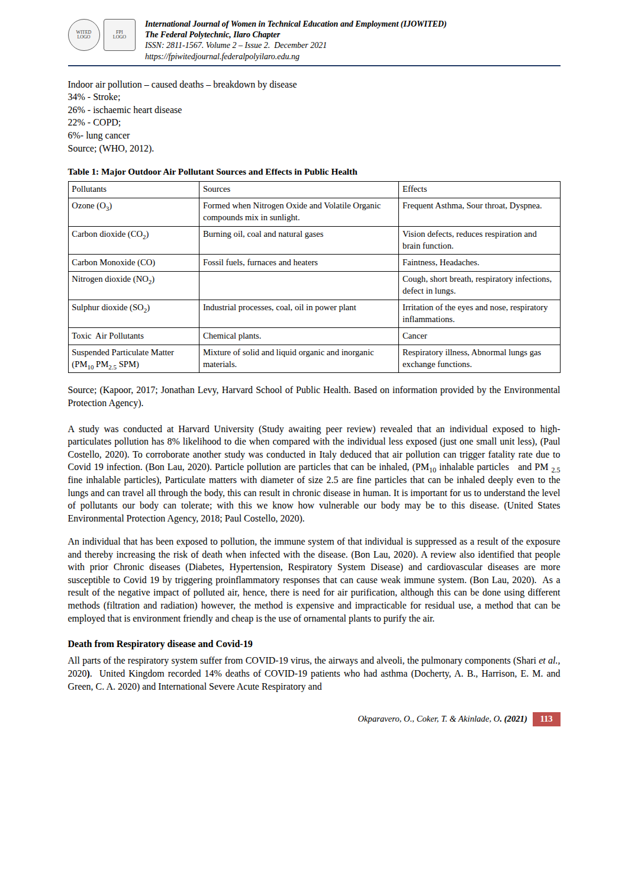WITED
LOGO
FPI
LOGO
International Journal of Women in Technical Education and Employment (IJOWITED)
The Federal Polytechnic, Ilaro Chapter
ISSN: 2811-1567. Volume 2 – Issue 2. December 2021
https://fpiwitedjournal.federalpolyilaro.edu.ng
Indoor air pollution – caused deaths – breakdown by disease
34% - Stroke;
26% - ischaemic heart disease
22% - COPD;
6%- lung cancer
Source; (WHO, 2012).
Table 1: Major Outdoor Air Pollutant Sources and Effects in Public Health
| Pollutants | Sources | Effects |
| --- | --- | --- |
| Ozone (O 3 ) | Formed when Nitrogen Oxide and Volatile Organic compounds mix in sunlight. | Frequent Asthma, Sour throat, Dyspnea. |
| Carbon dioxide (CO 2 ) | Burning oil, coal and natural gases | Vision defects, reduces respiration and brain function. |
| Carbon Monoxide (CO) | Fossil fuels, furnaces and heaters | Faintness, Headaches. |
| Nitrogen dioxide (NO 2 ) | | Cough, short breath, respiratory infections, defect in lungs. |
| Sulphur dioxide (SO 2 ) | Industrial processes, coal, oil in power plant | Irritation of the eyes and nose, respiratory inflammations. |
| Toxic Air Pollutants | Chemical plants. | Cancer |
| Suspended Particulate Matter (PM 10 PM 2.5 SPM) | Mixture of solid and liquid organic and inorganic materials. | Respiratory illness, Abnormal lungs gas exchange functions. |
Source; (Kapoor, 2017; Jonathan Levy, Harvard School of Public Health. Based on information provided by the Environmental Protection Agency).
A study was conducted at Harvard University (Study awaiting peer review) revealed that an individual exposed to high-particulates pollution has 8% likelihood to die when compared with the individual less exposed (just one small unit less), (Paul Costello, 2020). To corroborate another study was conducted in Italy deduced that air pollution can trigger fatality rate due to Covid 19 infection. (Bon Lau, 2020). Particle pollution are particles that can be inhaled, (PM10 inhalable particles and PM 2.5 fine inhalable particles), Particulate matters with diameter of size 2.5 are fine particles that can be inhaled deeply even to the lungs and can travel all through the body, this can result in chronic disease in human. It is important for us to understand the level of pollutants our body can tolerate; with this we know how vulnerable our body may be to this disease. (United States Environmental Protection Agency, 2018; Paul Costello, 2020).
An individual that has been exposed to pollution, the immune system of that individual is suppressed as a result of the exposure and thereby increasing the risk of death when infected with the disease. (Bon Lau, 2020). A review also identified that people with prior Chronic diseases (Diabetes, Hypertension, Respiratory System Disease) and cardiovascular diseases are more susceptible to Covid 19 by triggering proinflammatory responses that can cause weak immune system. (Bon Lau, 2020). As a result of the negative impact of polluted air, hence, there is need for air purification, although this can be done using different methods (filtration and radiation) however, the method is expensive and impracticable for residual use, a method that can be employed that is environment friendly and cheap is the use of ornamental plants to purify the air.
Death from Respiratory disease and Covid-19
All parts of the respiratory system suffer from COVID-19 virus, the airways and alveoli, the pulmonary components (Shari et al., 2020). United Kingdom recorded 14% deaths of COVID-19 patients who had asthma (Docherty, A. B., Harrison, E. M. and Green, C. A. 2020) and International Severe Acute Respiratory and
Okparavero, O., Coker, T. & Akinlade, O. (2021) 113